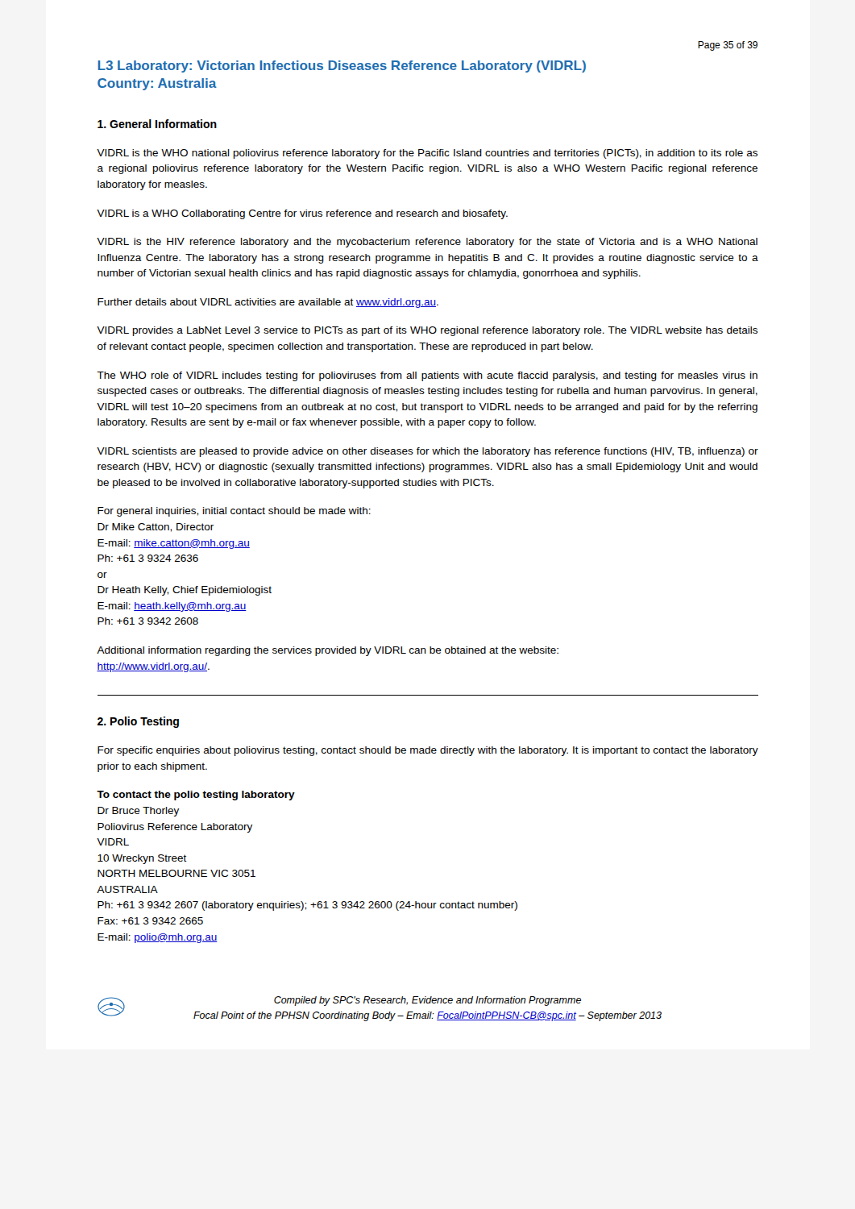Page 35 of 39
L3 Laboratory: Victorian Infectious Diseases Reference Laboratory (VIDRL)
Country: Australia
1. General Information
VIDRL is the WHO national poliovirus reference laboratory for the Pacific Island countries and territories (PICTs), in addition to its role as a regional poliovirus reference laboratory for the Western Pacific region. VIDRL is also a WHO Western Pacific regional reference laboratory for measles.
VIDRL is a WHO Collaborating Centre for virus reference and research and biosafety.
VIDRL is the HIV reference laboratory and the mycobacterium reference laboratory for the state of Victoria and is a WHO National Influenza Centre. The laboratory has a strong research programme in hepatitis B and C. It provides a routine diagnostic service to a number of Victorian sexual health clinics and has rapid diagnostic assays for chlamydia, gonorrhoea and syphilis.
Further details about VIDRL activities are available at www.vidrl.org.au.
VIDRL provides a LabNet Level 3 service to PICTs as part of its WHO regional reference laboratory role. The VIDRL website has details of relevant contact people, specimen collection and transportation. These are reproduced in part below.
The WHO role of VIDRL includes testing for polioviruses from all patients with acute flaccid paralysis, and testing for measles virus in suspected cases or outbreaks. The differential diagnosis of measles testing includes testing for rubella and human parvovirus. In general, VIDRL will test 10–20 specimens from an outbreak at no cost, but transport to VIDRL needs to be arranged and paid for by the referring laboratory. Results are sent by e-mail or fax whenever possible, with a paper copy to follow.
VIDRL scientists are pleased to provide advice on other diseases for which the laboratory has reference functions (HIV, TB, influenza) or research (HBV, HCV) or diagnostic (sexually transmitted infections) programmes. VIDRL also has a small Epidemiology Unit and would be pleased to be involved in collaborative laboratory-supported studies with PICTs.
For general inquiries, initial contact should be made with:
Dr Mike Catton, Director
E-mail: mike.catton@mh.org.au
Ph: +61 3 9324 2636
or
Dr Heath Kelly, Chief Epidemiologist
E-mail: heath.kelly@mh.org.au
Ph: +61 3 9342 2608
Additional information regarding the services provided by VIDRL can be obtained at the website:
http://www.vidrl.org.au/.
2. Polio Testing
For specific enquiries about poliovirus testing, contact should be made directly with the laboratory. It is important to contact the laboratory prior to each shipment.
To contact the polio testing laboratory
Dr Bruce Thorley
Poliovirus Reference Laboratory
VIDRL
10 Wreckyn Street
NORTH MELBOURNE VIC 3051
AUSTRALIA
Ph: +61 3 9342 2607 (laboratory enquiries); +61 3 9342 2600 (24-hour contact number)
Fax: +61 3 9342 2665
E-mail: polio@mh.org.au
Compiled by SPC's Research, Evidence and Information Programme
Focal Point of the PPHSN Coordinating Body – Email: FocalPointPPHSN-CB@spc.int – September 2013